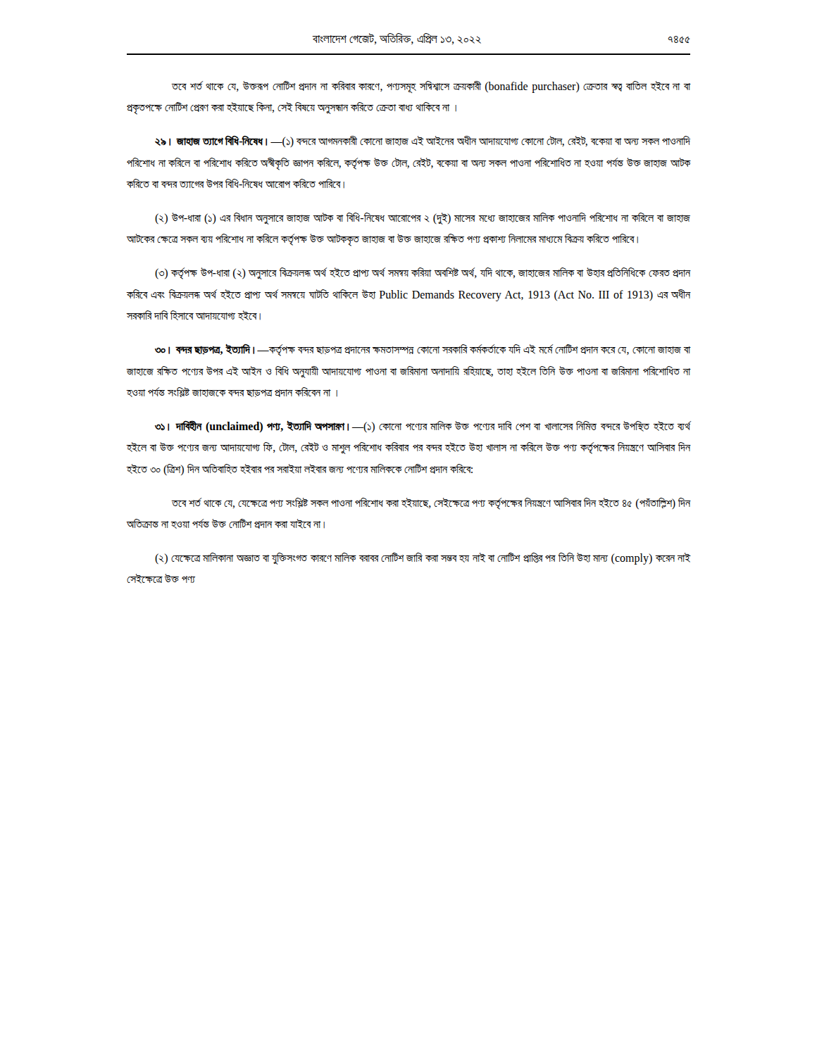বাংলাদেশ গেজেট, অতিরিক্ত, এপ্রিল ১৩, ২০২২
৭৪৫৫
তবে শর্ত থাকে যে, উক্তরূপ নোটিশ প্রদান না করিবার কারণে, পণ্যসমূহ সদ্বিশ্বাসে ক্রয়কারী (bonafide purchaser) ক্রেতার স্বত্ব বাতিল হইবে না বা প্রকৃতপক্ষে নোটিশ প্রেরণ করা হইয়াছে কিনা, সেই বিষয়ে অনুসন্ধান করিতে ক্রেতা বাধ্য থাকিবে না ।
২৯। জাহাজ ত্যাগে বিধি-নিষেধ।—(১) বন্দরে আগমনকারী কোনো জাহাজ এই আইনের অধীন আদায়যোগ্য কোনো টোল, রেইট, বকেয়া বা অন্য সকল পাওনাদি পরিশোধ না করিলে বা পরিশোধ করিতে অস্বীকৃতি জ্ঞাপন করিলে, কর্তৃপক্ষ উক্ত টোল, রেইট, বকেয়া বা অন্য সকল পাওনা পরিশোধিত না হওয়া পর্যন্ত উক্ত জাহাজ আটক করিতে বা বন্দর ত্যাগের উপর বিধি-নিষেধ আরোপ করিতে পারিবে।
(২) উপ-ধারা (১) এর বিধান অনুসারে জাহাজ আটক বা বিধি-নিষেধ আরোপের ২ (দুই) মাসের মধ্যে জাহাজের মালিক পাওনাদি পরিশোধ না করিলে বা জাহাজ আটকের ক্ষেত্রে সকল ব্যয় পরিশোধ না করিলে কর্তৃপক্ষ উক্ত আটককৃত জাহাজ বা উক্ত জাহাজে রক্ষিত পণ্য প্রকাশ্য নিলামের মাধ্যমে বিক্রয় করিতে পারিবে।
(৩) কর্তৃপক্ষ উপ-ধারা (২) অনুসারে বিক্রয়লব্ধ অর্থ হইতে প্রাপ্য অর্থ সমন্বয় করিয়া অবশিষ্ট অর্থ, যদি থাকে, জাহাজের মালিক বা উহার প্রতিনিধিকে ফেরত প্রদান করিবে এবং বিক্রয়লব্ধ অর্থ হইতে প্রাপ্য অর্থ সমন্বয়ে ঘাটতি থাকিলে উহা Public Demands Recovery Act, 1913 (Act No. III of 1913) এর অধীন সরকারি দাবি হিসাবে আদায়যোগ্য হইবে।
৩০। বন্দর ছাড়পত্র, ইত্যাদি।—কর্তৃপক্ষ বন্দর ছাড়পত্র প্রদানের ক্ষমতাসম্পন্ন কোনো সরকারি কর্মকর্তাকে যদি এই মর্মে নোটিশ প্রদান করে যে, কোনো জাহাজ বা জাহাজে রক্ষিত পণ্যের উপর এই আইন ও বিধি অনুযায়ী আদায়যোগ্য পাওনা বা জরিমানা অনাদায়ি রহিয়াছে, তাহা হইলে তিনি উক্ত পাওনা বা জরিমানা পরিশোধিত না হওয়া পর্যন্ত সংশ্লিষ্ট জাহাজকে বন্দর ছাড়পত্র প্রদান করিবেন না ।
৩১। দাবিহীন (unclaimed) পণ্য, ইত্যাদি অপসারণ।—(১) কোনো পণ্যের মালিক উক্ত পণ্যের দাবি পেশ বা খালাসের নিমিত্ত বন্দরে উপস্থিত হইতে ব্যর্থ হইলে বা উক্ত পণ্যের জন্য আদায়যোগ্য ফি, টোল, রেইট ও মাশুল পরিশোধ করিবার পর বন্দর হইতে উহা খালাস না করিলে উক্ত পণ্য কর্তৃপক্ষের নিয়ন্ত্রণে আসিবার দিন হইতে ৩০ (ত্রিশ) দিন অতিবাহিত হইবার পর সরাইয়া লইবার জন্য পণ্যের মালিককে নোটিশ প্রদান করিবে:
তবে শর্ত থাকে যে, যেক্ষেত্রে পণ্য সংশ্লিষ্ট সকল পাওনা পরিশোধ করা হইয়াছে, সেইক্ষেত্রে পণ্য কর্তৃপক্ষের নিয়ন্ত্রণে আসিবার দিন হইতে ৪৫ (পয়ঁতাল্লিশ) দিন অতিক্রান্ত না হওয়া পর্যন্ত উক্ত নোটিশ প্রদান করা যাইবে না।
(২) যেক্ষেত্রে মালিকানা অজ্ঞাত বা যুক্তিসংগত কারণে মালিক বরাবর নোটিশ জারি করা সম্ভব হয় নাই বা নোটিশ প্রাপ্তির পর তিনি উহা মান্য (comply) করেন নাই সেইক্ষেত্রে উক্ত পণ্য